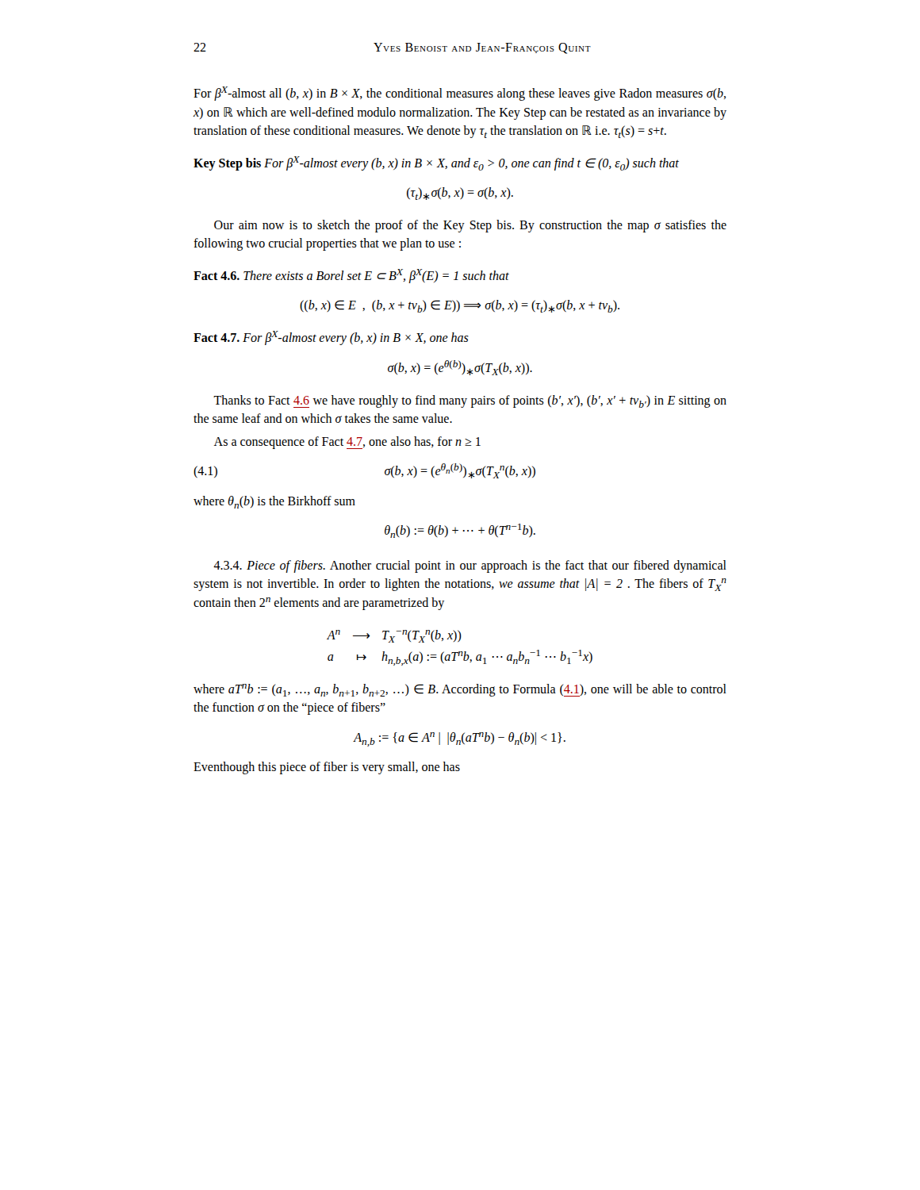22 Yves Benoist and Jean-François Quint
For βX-almost all (b, x) in B × X, the conditional measures along these leaves give Radon measures σ(b, x) on ℝ which are well-defined modulo normalization. The Key Step can be restated as an invariance by translation of these conditional measures. We denote by τt the translation on ℝ i.e. τt(s) = s+t.
Key Step bis For βX-almost every (b, x) in B × X, and ε0 > 0, one can find t ∈ (0, ε0) such that
(τt)∗σ(b, x) = σ(b, x).
Our aim now is to sketch the proof of the Key Step bis. By construction the map σ satisfies the following two crucial properties that we plan to use :
Fact 4.6. There exists a Borel set E ⊂ BX, βX(E) = 1 such that
((b, x) ∈ E , (b, x + tvb) ∈ E)) ⟹ σ(b, x) = (τt)∗σ(b, x + tvb).
Fact 4.7. For βX-almost every (b, x) in B × X, one has
σ(b, x) = (eθ(b))∗σ(TX(b, x)).
Thanks to Fact 4.6 we have roughly to find many pairs of points (b′, x′), (b′, x′ + tvb′) in E sitting on the same leaf and on which σ takes the same value.
As a consequence of Fact 4.7, one also has, for n ≥ 1
(4.1) σ(b, x) = (eθn(b))∗σ(TXn(b, x))
where θn(b) is the Birkhoff sum
θn(b) := θ(b) + ⋯ + θ(Tn−1b).
4.3.4. Piece of fibers. Another crucial point in our approach is the fact that our fibered dynamical system is not invertible. In order to lighten the notations, we assume that |A| = 2 . The fibers of TXn contain then 2n elements and are parametrized by
| A n | ⟶ | T X −n ( T X n ( b , x )) |
| a | ↦ | h n,b,x ( a ) := ( aT n b , a 1 ⋯ a n b n −1 ⋯ b 1 −1 x ) |
where aTnb := (a1, …, an, bn+1, bn+2, …) ∈ B. According to Formula (4.1), one will be able to control the function σ on the “piece of fibers”
An,b := {a ∈ An | |θn(aTnb) − θn(b)| < 1}.
Eventhough this piece of fiber is very small, one has